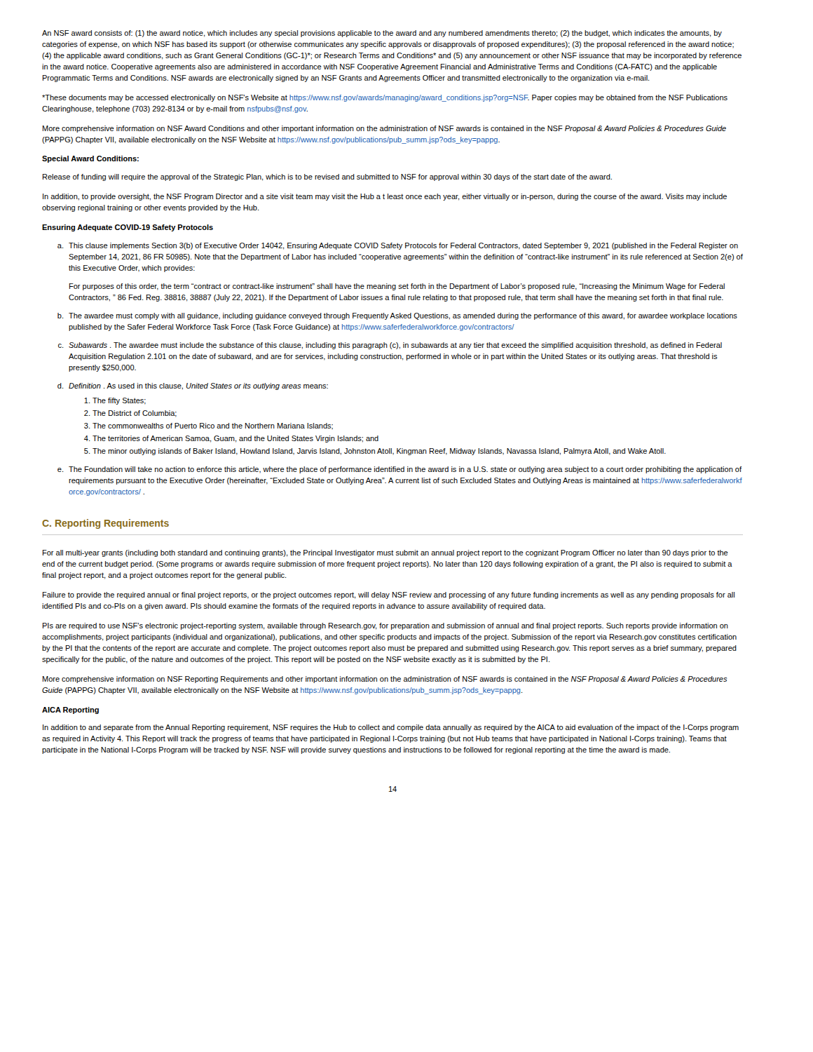An NSF award consists of: (1) the award notice, which includes any special provisions applicable to the award and any numbered amendments thereto; (2) the budget, which indicates the amounts, by categories of expense, on which NSF has based its support (or otherwise communicates any specific approvals or disapprovals of proposed expenditures); (3) the proposal referenced in the award notice; (4) the applicable award conditions, such as Grant General Conditions (GC-1)*; or Research Terms and Conditions* and (5) any announcement or other NSF issuance that may be incorporated by reference in the award notice. Cooperative agreements also are administered in accordance with NSF Cooperative Agreement Financial and Administrative Terms and Conditions (CA-FATC) and the applicable Programmatic Terms and Conditions. NSF awards are electronically signed by an NSF Grants and Agreements Officer and transmitted electronically to the organization via e-mail.
*These documents may be accessed electronically on NSF's Website at https://www.nsf.gov/awards/managing/award_conditions.jsp?org=NSF. Paper copies may be obtained from the NSF Publications Clearinghouse, telephone (703) 292-8134 or by e-mail from nsfpubs@nsf.gov.
More comprehensive information on NSF Award Conditions and other important information on the administration of NSF awards is contained in the NSF Proposal & Award Policies & Procedures Guide (PAPPG) Chapter VII, available electronically on the NSF Website at https://www.nsf.gov/publications/pub_summ.jsp?ods_key=pappg.
Special Award Conditions:
Release of funding will require the approval of the Strategic Plan, which is to be revised and submitted to NSF for approval within 30 days of the start date of the award.
In addition, to provide oversight, the NSF Program Director and a site visit team may visit the Hub a t least once each year, either virtually or in-person, during the course of the award. Visits may include observing regional training or other events provided by the Hub.
Ensuring Adequate COVID-19 Safety Protocols
This clause implements Section 3(b) of Executive Order 14042, Ensuring Adequate COVID Safety Protocols for Federal Contractors, dated September 9, 2021 (published in the Federal Register on September 14, 2021, 86 FR 50985). Note that the Department of Labor has included “cooperative agreements” within the definition of “contract-like instrument” in its rule referenced at Section 2(e) of this Executive Order, which provides:
For purposes of this order, the term “contract or contract-like instrument” shall have the meaning set forth in the Department of Labor’s proposed rule, “Increasing the Minimum Wage for Federal Contractors, ” 86 Fed. Reg. 38816, 38887 (July 22, 2021). If the Department of Labor issues a final rule relating to that proposed rule, that term shall have the meaning set forth in that final rule.
The awardee must comply with all guidance, including guidance conveyed through Frequently Asked Questions, as amended during the performance of this award, for awardee workplace locations published by the Safer Federal Workforce Task Force (Task Force Guidance) at https://www.saferfederalworkforce.gov/contractors/
Subawards . The awardee must include the substance of this clause, including this paragraph (c), in subawards at any tier that exceed the simplified acquisition threshold, as defined in Federal Acquisition Regulation 2.101 on the date of subaward, and are for services, including construction, performed in whole or in part within the United States or its outlying areas. That threshold is presently $250,000.
Definition . As used in this clause, United States or its outlying areas means:
The fifty States;
The District of Columbia;
The commonwealths of Puerto Rico and the Northern Mariana Islands;
The territories of American Samoa, Guam, and the United States Virgin Islands; and
The minor outlying islands of Baker Island, Howland Island, Jarvis Island, Johnston Atoll, Kingman Reef, Midway Islands, Navassa Island, Palmyra Atoll, and Wake Atoll.
The Foundation will take no action to enforce this article, where the place of performance identified in the award is in a U.S. state or outlying area subject to a court order prohibiting the application of requirements pursuant to the Executive Order (hereinafter, “Excluded State or Outlying Area”. A current list of such Excluded States and Outlying Areas is maintained at https://www.saferfederalworkforce.gov/contractors/ .
C. Reporting Requirements
For all multi-year grants (including both standard and continuing grants), the Principal Investigator must submit an annual project report to the cognizant Program Officer no later than 90 days prior to the end of the current budget period. (Some programs or awards require submission of more frequent project reports). No later than 120 days following expiration of a grant, the PI also is required to submit a final project report, and a project outcomes report for the general public.
Failure to provide the required annual or final project reports, or the project outcomes report, will delay NSF review and processing of any future funding increments as well as any pending proposals for all identified PIs and co-PIs on a given award. PIs should examine the formats of the required reports in advance to assure availability of required data.
PIs are required to use NSF's electronic project-reporting system, available through Research.gov, for preparation and submission of annual and final project reports. Such reports provide information on accomplishments, project participants (individual and organizational), publications, and other specific products and impacts of the project. Submission of the report via Research.gov constitutes certification by the PI that the contents of the report are accurate and complete. The project outcomes report also must be prepared and submitted using Research.gov. This report serves as a brief summary, prepared specifically for the public, of the nature and outcomes of the project. This report will be posted on the NSF website exactly as it is submitted by the PI.
More comprehensive information on NSF Reporting Requirements and other important information on the administration of NSF awards is contained in the NSF Proposal & Award Policies & Procedures Guide (PAPPG) Chapter VII, available electronically on the NSF Website at https://www.nsf.gov/publications/pub_summ.jsp?ods_key=pappg.
AICA Reporting
In addition to and separate from the Annual Reporting requirement, NSF requires the Hub to collect and compile data annually as required by the AICA to aid evaluation of the impact of the I-Corps program as required in Activity 4. This Report will track the progress of teams that have participated in Regional I-Corps training (but not Hub teams that have participated in National I-Corps training). Teams that participate in the National I-Corps Program will be tracked by NSF. NSF will provide survey questions and instructions to be followed for regional reporting at the time the award is made.
14